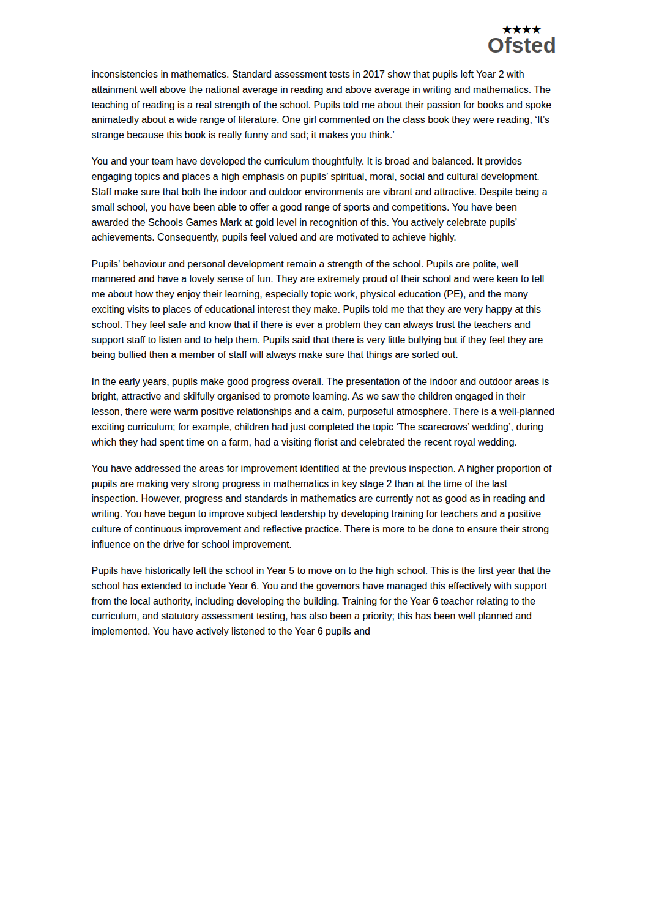★★★★
Ofsted
inconsistencies in mathematics. Standard assessment tests in 2017 show that pupils left Year 2 with attainment well above the national average in reading and above average in writing and mathematics. The teaching of reading is a real strength of the school. Pupils told me about their passion for books and spoke animatedly about a wide range of literature. One girl commented on the class book they were reading, ‘It’s strange because this book is really funny and sad; it makes you think.’
You and your team have developed the curriculum thoughtfully. It is broad and balanced. It provides engaging topics and places a high emphasis on pupils’ spiritual, moral, social and cultural development. Staff make sure that both the indoor and outdoor environments are vibrant and attractive. Despite being a small school, you have been able to offer a good range of sports and competitions. You have been awarded the Schools Games Mark at gold level in recognition of this. You actively celebrate pupils’ achievements. Consequently, pupils feel valued and are motivated to achieve highly.
Pupils’ behaviour and personal development remain a strength of the school. Pupils are polite, well mannered and have a lovely sense of fun. They are extremely proud of their school and were keen to tell me about how they enjoy their learning, especially topic work, physical education (PE), and the many exciting visits to places of educational interest they make. Pupils told me that they are very happy at this school. They feel safe and know that if there is ever a problem they can always trust the teachers and support staff to listen and to help them. Pupils said that there is very little bullying but if they feel they are being bullied then a member of staff will always make sure that things are sorted out.
In the early years, pupils make good progress overall. The presentation of the indoor and outdoor areas is bright, attractive and skilfully organised to promote learning. As we saw the children engaged in their lesson, there were warm positive relationships and a calm, purposeful atmosphere. There is a well-planned exciting curriculum; for example, children had just completed the topic ‘The scarecrows’ wedding’, during which they had spent time on a farm, had a visiting florist and celebrated the recent royal wedding.
You have addressed the areas for improvement identified at the previous inspection. A higher proportion of pupils are making very strong progress in mathematics in key stage 2 than at the time of the last inspection. However, progress and standards in mathematics are currently not as good as in reading and writing. You have begun to improve subject leadership by developing training for teachers and a positive culture of continuous improvement and reflective practice. There is more to be done to ensure their strong influence on the drive for school improvement.
Pupils have historically left the school in Year 5 to move on to the high school. This is the first year that the school has extended to include Year 6. You and the governors have managed this effectively with support from the local authority, including developing the building. Training for the Year 6 teacher relating to the curriculum, and statutory assessment testing, has also been a priority; this has been well planned and implemented. You have actively listened to the Year 6 pupils and